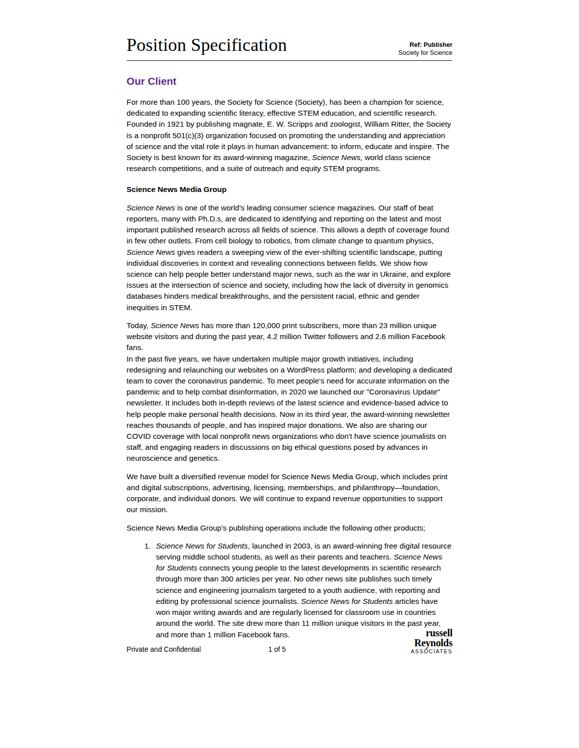Position Specification
Ref: Publisher
Society for Science
Our Client
For more than 100 years, the Society for Science (Society), has been a champion for science, dedicated to expanding scientific literacy, effective STEM education, and scientific research. Founded in 1921 by publishing magnate, E. W. Scripps and zoologist, William Ritter, the Society is a nonprofit 501(c)(3) organization focused on promoting the understanding and appreciation of science and the vital role it plays in human advancement: to inform, educate and inspire. The Society is best known for its award-winning magazine, Science News, world class science research competitions, and a suite of outreach and equity STEM programs.
Science News Media Group
Science News is one of the world's leading consumer science magazines. Our staff of beat reporters, many with Ph.D.s, are dedicated to identifying and reporting on the latest and most important published research across all fields of science. This allows a depth of coverage found in few other outlets. From cell biology to robotics, from climate change to quantum physics, Science News gives readers a sweeping view of the ever-shifting scientific landscape, putting individual discoveries in context and revealing connections between fields. We show how science can help people better understand major news, such as the war in Ukraine, and explore issues at the intersection of science and society, including how the lack of diversity in genomics databases hinders medical breakthroughs, and the persistent racial, ethnic and gender inequities in STEM.
Today, Science News has more than 120,000 print subscribers, more than 23 million unique website visitors and during the past year, 4.2 million Twitter followers and 2.6 million Facebook fans.
In the past five years, we have undertaken multiple major growth initiatives, including redesigning and relaunching our websites on a WordPress platform; and developing a dedicated team to cover the coronavirus pandemic. To meet people's need for accurate information on the pandemic and to help combat disinformation, in 2020 we launched our "Coronavirus Update" newsletter. It includes both in-depth reviews of the latest science and evidence-based advice to help people make personal health decisions. Now in its third year, the award-winning newsletter reaches thousands of people, and has inspired major donations. We also are sharing our COVID coverage with local nonprofit news organizations who don't have science journalists on staff, and engaging readers in discussions on big ethical questions posed by advances in neuroscience and genetics.
We have built a diversified revenue model for Science News Media Group, which includes print and digital subscriptions, advertising, licensing, memberships, and philanthropy—foundation, corporate, and individual donors. We will continue to expand revenue opportunities to support our mission.
Science News Media Group's publishing operations include the following other products;
Science News for Students, launched in 2003, is an award-winning free digital resource serving middle school students, as well as their parents and teachers. Science News for Students connects young people to the latest developments in scientific research through more than 300 articles per year. No other news site publishes such timely science and engineering journalism targeted to a youth audience, with reporting and editing by professional science journalists. Science News for Students articles have won major writing awards and are regularly licensed for classroom use in countries around the world. The site drew more than 11 million unique visitors in the past year, and more than 1 million Facebook fans.
Private and Confidential
1 of 5
russell
Reynolds
ASSOCIATES